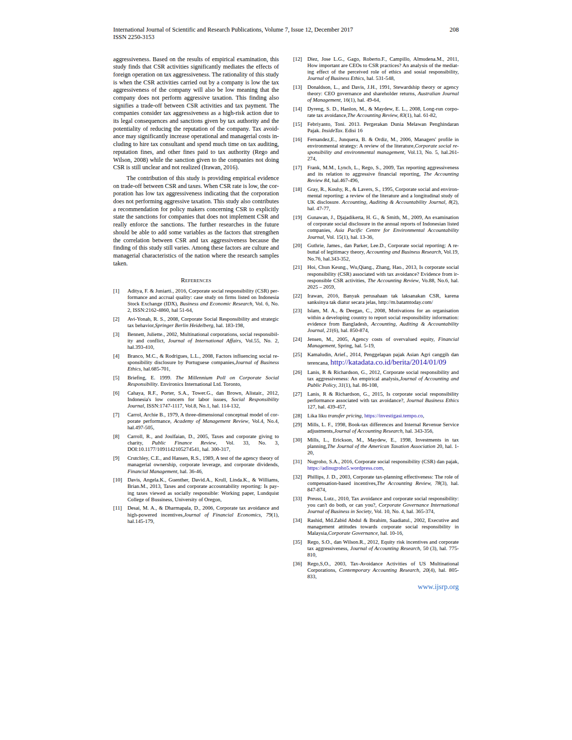International Journal of Scientific and Research Publications, Volume 7, Issue 12, December 2017
208
ISSN 2250-3153
aggressiveness. Based on the results of empirical examination, this study finds that CSR activities significantly mediates the effects of foreign operation on tax aggressiveness. The rationality of this study is when the CSR activities carried out by a company is low the tax aggressiveness of the company will also be low meaning that the company does not perform aggressive taxation. This finding also signifies a trade-off between CSR activities and tax payment. The companies consider tax aggressiveness as a high-risk action due to its legal consequences and sanctions given by tax authority and the potentiality of reducing the reputation of the company. Tax avoidance may significantly increase operational and managerial costs including to hire tax consultant and spend much time on tax auditing, reputation fines, and other fines paid to tax authority (Rego and Wilson, 2008) while the sanction given to the companies not doing CSR is still unclear and not realized (Irawan, 2016).
The contribution of this study is providing empirical evidence on trade-off between CSR and taxes. When CSR rate is low, the corporation has low tax aggressiveness indicating that the corporation does not performing aggressive taxation. This study also contributes a recommendation for policy makers concerning CSR to explicitly state the sanctions for companies that does not implement CSR and really enforce the sanctions. The further researches in the future should be able to add some variables as the factors that strengthen the correlation between CSR and tax aggressiveness because the finding of this study still varies. Among these factors are culture and managerial characteristics of the nation where the research samples taken.
References
Aditya, F. & Juniarti., 2016, Corporate social responsibility (CSR) performance and accrual quality: case study on firms listed on Indonesia Stock Exchange (IDX), Business and Economic Research, Vol. 6, No. 2, ISSN:2162-4860, hal 51-64,
Avi-Yonah, R. S., 2008, Corporate Social Responsibility and strategic tax behavior,Springer Berlin Heidelberg, hal. 183-198,
Bennett, Juliette., 2002, Multinational corporations, social responsibility and conflict, Journal of International Affairs, Vol.55, No. 2, hal.393-410,
Branco, M.C., & Rodrigues, L.L., 2008, Factors influencing social responsibility disclosure by Portuguese companies,Journal of Business Ethics, hal.685-701,
Briefing, E. 1999. The Millennium Poll on Corporate Social Responsibility. Environics International Ltd. Toronto,
Cahaya, R.F., Porter, S.A., Tower.G., dan Brown, Alistair., 2012, Indonesia's low concern for labor issues, Social Responsibility Journal, ISSN:1747-1117, Vol.8, No.1, hal. 114-132,
Carrol, Archie B., 1979, A three-dimensional conceptual model of corporate performance, Academy of Management Review, Vol.4, No.4, hal.497-505,
Carroll, R., and Joulfaian, D., 2005, Taxes and corporate giving to charity, Public Finance Review, Vol. 33, No. 3, DOI:10.1177/1091142105274541, hal. 300-317,
Crutchley, C.E., and Hansen, R.S., 1989, A test of the agency theory of managerial ownership, corporate leverage, and corporate dividends, Financial Management, hal. 36-46,
Davis, Angela.K., Guenther, David.A., Krull, Linda.K., & Williams, Brian.M., 2013, Taxes and corporate accountability reporting: Is paying taxes viewed as socially responsible: Working paper, Lundquist College of Bussiness, University of Oregon,
Desai, M. A., & Dharmapala, D., 2006, Corporate tax avoidance and high-powered incentives,Journal of Financial Economics, 79(1), hal.145-179,
Diez, Jose L.G., Gago, Roberto.F., Campillo, Almudena.M., 2011, How important are CEOs to CSR practices? An analysis of the mediating effect of the perceived role of ethics and sosial responsibility, Journal of Business Ethics, hal. 531-548,
Donaldson, L., and Davis, J.H., 1991, Stewardship theory or agency theory: CEO governance and shareholder returns, Australian Journal of Management, 16(1), hal. 49-64,
Dyreng, S. D., Hanlon, M., & Maydew, E. L., 2008, Long-run corporate tax avoidance,The Accounting Review, 83(1), hal. 61-82,
Febriyanto, Toni. 2013. Pergerakan Dunia Melawan Penghindaran Pajak. InsideTax. Edisi 16
Fernandez,E., Junquera, B. & Ordiz, M., 2006, Managers' profile in environmental strategy: A review of the literature,Corporate social responsibility and environmental management, Vol.13, No. 5, hal.261-274,
Frank, M.M., Lynch, L., Rego, S., 2009, Tax reporting aggressiveness and its relation to aggressive financial reporting, The Accounting Review 84, hal.467-496,
Gray, R., Kouhy, R., & Lavers, S., 1995, Corporate social and environmental reporting: a review of the literature and a longitudinal study of UK disclosure. Accounting, Auditing & Accountability Journal, 8(2), hal. 47-77,
Gunawan, J., Djajadikerta, H. G., & Smith, M., 2009, An examination of corporate social disclosure in the annual reports of Indonesian listed companies, Asia Pacific Centre for Environmental Accountability Journal, Vol. 15(1), hal. 13-36,
Guthrie, James., dan Parker, Lee.D., Corporate social reporting: A rebuttal of legitimacy theory, Accounting and Business Research, Vol.19, No.76, hal.343-352,
Hoi, Chun Keung., Wu,Qiang., Zhang, Hao., 2013, Is corporate social responsibility (CSR) associated with tax avoidance? Evidence from irresponsible CSR activities, The Accounting Review, Vo.88, No.6, hal. 2025 – 2059,
Irawan, 2016, Banyak perusahaan tak laksanakan CSR, karena sanksinya tak diatur secara jelas, http://m.batamtoday.com/
Islam, M. A., & Deegan, C., 2008, Motivations for an organisation within a developing country to report social responsibility information: evidence from Bangladesh, Accounting, Auditing & Accountability Journal, 21(6), hal. 850-874,
Jensen, M., 2005, Agency costs of overvalued equity, Financial Management, Spring, hal. 5-19,
Kamaludin, Arief., 2014, Penggelapan pajak Asian Agri canggih dan terencana, http://katadata.co.id/berita/2014/01/09
Lanis, R & Richardson, G., 2012, Corporate social responsibility and tax aggressiveness: An empirical analysis,Journal of Accounting and Public Policy, 31(1), hal. 86-108,
Lanis, R & Richardson, G., 2015, Is corporate social responsibility performance associated with tax avoidance?, Journal Business Ethics 127, hal. 439-457,
Lika liku transfer pricing, https://investigasi.tempo.co,
Mills, L. F., 1998, Book-tax differences and Internal Revenue Service adjustments,Journal of Accounting Research, hal. 343-356,
Mills, L., Erickson, M., Maydew, E., 1998, Investments in tax planning,The Journal of the American Taxation Association 20, hal. 1-20,
Nugroho, S.A., 2016, Corporate social responsibility (CSR) dan pajak, https://adinugroho5.wordpress.com,
Phillips, J. D., 2003, Corporate tax-planning effectiveness: The role of compensation-based incentives,The Accounting Review, 78(3), hal. 847-874,
Preuss, Lutz., 2010, Tax avoidance and corporate social responsibility: you can't do both, or can you?, Corporate Governance International Journal of Business in Society, Vol. 10, No. 4, hal. 365-374,
Rashid, Md.Zabid Abdul & Ibrahim, Saadiatul., 2002, Executive and management attitudes towards corporate social responsibility in Malaysia,Corporate Governance, hal. 10-16,
Rego, S.O., dan Wilson.R., 2012, Equity risk incentives and corporate tax aggressiveness, Journal of Accounting Research, 50 (3), hal. 775-810,
Rego,S,O., 2003, Tax-Avoidance Activities of US Multinational Corporations, Contemporary Accounting Research, 20(4), hal. 805-833,
www.ijsrp.org